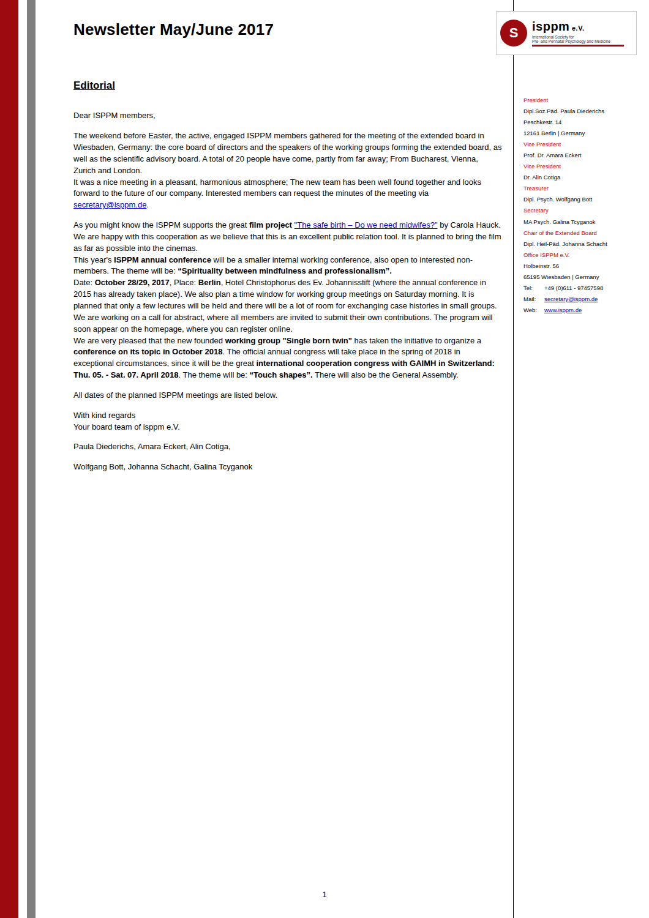S
isppm e.V.
International Society for
Pre- and Perinatal Psychology and Medicine
Newsletter May/June 2017
Editorial
Dear ISPPM members,
The weekend before Easter, the active, engaged ISPPM members gathered for the meeting of the extended board in Wiesbaden, Germany: the core board of directors and the speakers of the working groups forming the extended board, as well as the scientific advisory board. A total of 20 people have come, partly from far away; From Bucharest, Vienna, Zurich and London.
It was a nice meeting in a pleasant, harmonious atmosphere; The new team has been well found together and looks forward to the future of our company. Interested members can request the minutes of the meeting via secretary@isppm.de.
As you might know the ISPPM supports the great film project "The safe birth – Do we need midwifes?" by Carola Hauck. We are happy with this cooperation as we believe that this is an excellent public relation tool. It is planned to bring the film as far as possible into the cinemas.
This year's ISPPM annual conference will be a smaller internal working conference, also open to interested non-members. The theme will be: “Spirituality between mindfulness and professionalism”.
Date: October 28/29, 2017, Place: Berlin, Hotel Christophorus des Ev. Johannisstift (where the annual conference in 2015 has already taken place). We also plan a time window for working group meetings on Saturday morning. It is planned that only a few lectures will be held and there will be a lot of room for exchanging case histories in small groups. We are working on a call for abstract, where all members are invited to submit their own contributions. The program will soon appear on the homepage, where you can register online.
We are very pleased that the new founded working group "Single born twin" has taken the initiative to organize a conference on its topic in October 2018. The official annual congress will take place in the spring of 2018 in exceptional circumstances, since it will be the great international cooperation congress with GAIMH in Switzerland: Thu. 05. - Sat. 07. April 2018. The theme will be: “Touch shapes”. There will also be the General Assembly.
All dates of the planned ISPPM meetings are listed below.
With kind regards
Your board team of isppm e.V.
Paula Diederichs, Amara Eckert, Alin Cotiga,
Wolfgang Bott, Johanna Schacht, Galina Tcyganok
President
Dipl.Soz.Päd. Paula Diederichs
Peschkestr. 14
12161 Berlin | Germany
Vice President
Prof. Dr. Amara Eckert
Vice President
Dr. Alin Cotiga
Treasurer
Dipl. Psych. Wolfgang Bott
Secretary
MA Psych. Galina Tcyganok
Chair of the Extended Board
Dipl. Heil-Päd. Johanna Schacht
Office ISPPM e.V.
Holbeinstr. 56
65195 Wiesbaden | Germany
Tel:+49 (0)611 - 97457598
Mail: secretary@isppm.de
Web: www.isppm.de
1